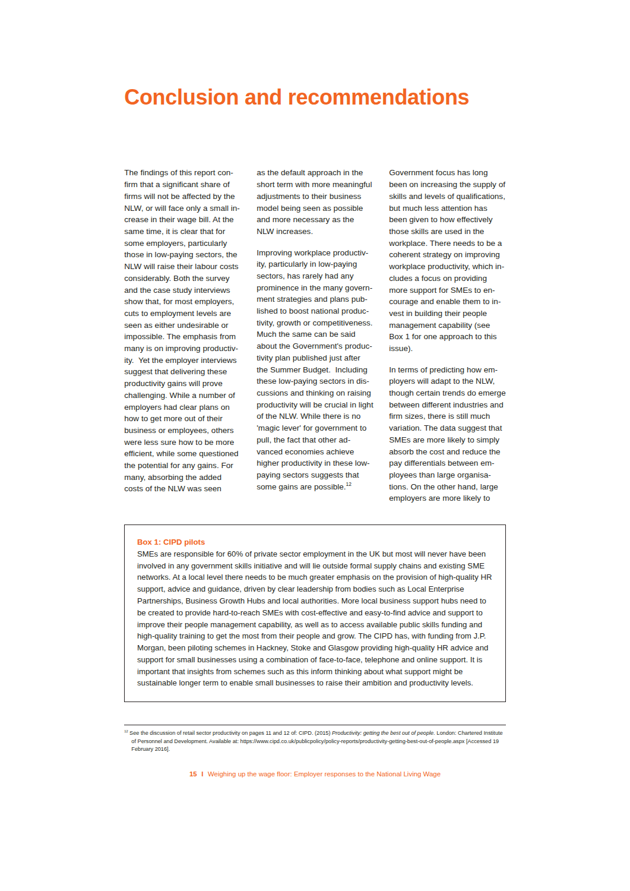Conclusion and recommendations
The findings of this report confirm that a significant share of firms will not be affected by the NLW, or will face only a small increase in their wage bill. At the same time, it is clear that for some employers, particularly those in low-paying sectors, the NLW will raise their labour costs considerably. Both the survey and the case study interviews show that, for most employers, cuts to employment levels are seen as either undesirable or impossible. The emphasis from many is on improving productivity. Yet the employer interviews suggest that delivering these productivity gains will prove challenging. While a number of employers had clear plans on how to get more out of their business or employees, others were less sure how to be more efficient, while some questioned the potential for any gains. For many, absorbing the added costs of the NLW was seen
as the default approach in the short term with more meaningful adjustments to their business model being seen as possible and more necessary as the NLW increases.
Improving workplace productivity, particularly in low-paying sectors, has rarely had any prominence in the many government strategies and plans published to boost national productivity, growth or competitiveness. Much the same can be said about the Government's productivity plan published just after the Summer Budget. Including these low-paying sectors in discussions and thinking on raising productivity will be crucial in light of the NLW. While there is no 'magic lever' for government to pull, the fact that other advanced economies achieve higher productivity in these low-paying sectors suggests that some gains are possible.12
Government focus has long been on increasing the supply of skills and levels of qualifications, but much less attention has been given to how effectively those skills are used in the workplace. There needs to be a coherent strategy on improving workplace productivity, which includes a focus on providing more support for SMEs to encourage and enable them to invest in building their people management capability (see Box 1 for one approach to this issue).
In terms of predicting how employers will adapt to the NLW, though certain trends do emerge between different industries and firm sizes, there is still much variation. The data suggest that SMEs are more likely to simply absorb the cost and reduce the pay differentials between employees than large organisations. On the other hand, large employers are more likely to
Box 1: CIPD pilots
SMEs are responsible for 60% of private sector employment in the UK but most will never have been involved in any government skills initiative and will lie outside formal supply chains and existing SME networks. At a local level there needs to be much greater emphasis on the provision of high-quality HR support, advice and guidance, driven by clear leadership from bodies such as Local Enterprise Partnerships, Business Growth Hubs and local authorities. More local business support hubs need to be created to provide hard-to-reach SMEs with cost-effective and easy-to-find advice and support to improve their people management capability, as well as to access available public skills funding and high-quality training to get the most from their people and grow. The CIPD has, with funding from J.P. Morgan, been piloting schemes in Hackney, Stoke and Glasgow providing high-quality HR advice and support for small businesses using a combination of face-to-face, telephone and online support. It is important that insights from schemes such as this inform thinking about what support might be sustainable longer term to enable small businesses to raise their ambition and productivity levels.
12 See the discussion of retail sector productivity on pages 11 and 12 of: CIPD. (2015) Productivity: getting the best out of people. London: Chartered Institute of Personnel and Development. Available at: https://www.cipd.co.uk/publicpolicy/policy-reports/productivity-getting-best-out-of-people.aspx [Accessed 19 February 2016].
15 IWeighing up the wage floor: Employer responses to the National Living Wage